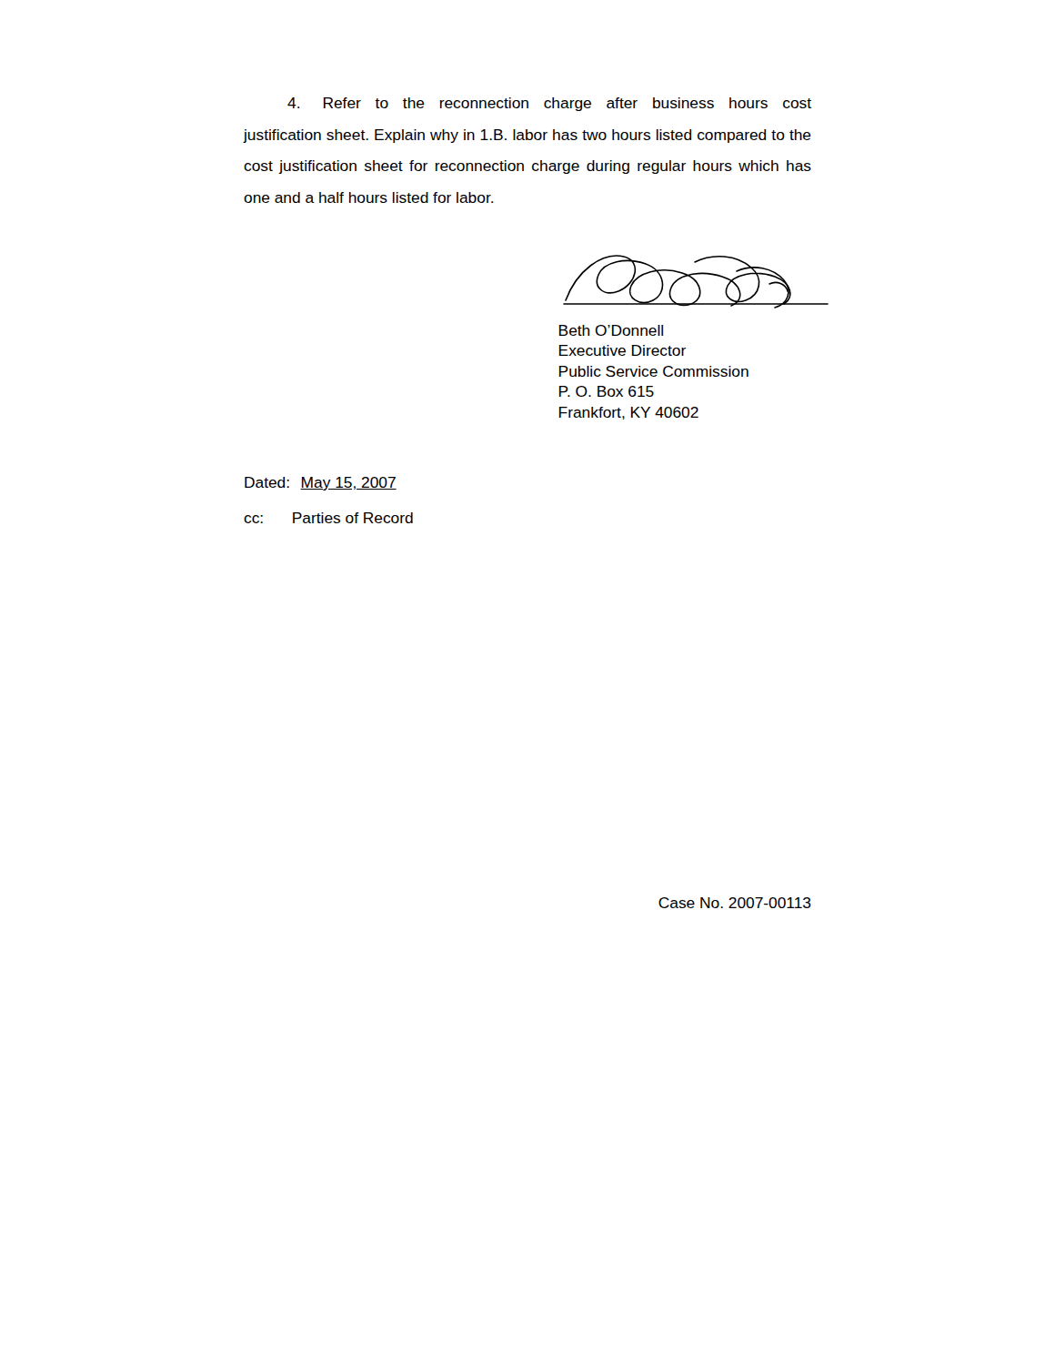4. Refer to the reconnection charge after business hours cost justification sheet. Explain why in 1.B. labor has two hours listed compared to the cost justification sheet for reconnection charge during regular hours which has one and a half hours listed for labor.
Beth O’Donnell
Executive Director
Public Service Commission
P. O. Box 615
Frankfort, KY 40602
Dated: May 15, 2007
cc: Parties of Record
Case No. 2007-00113